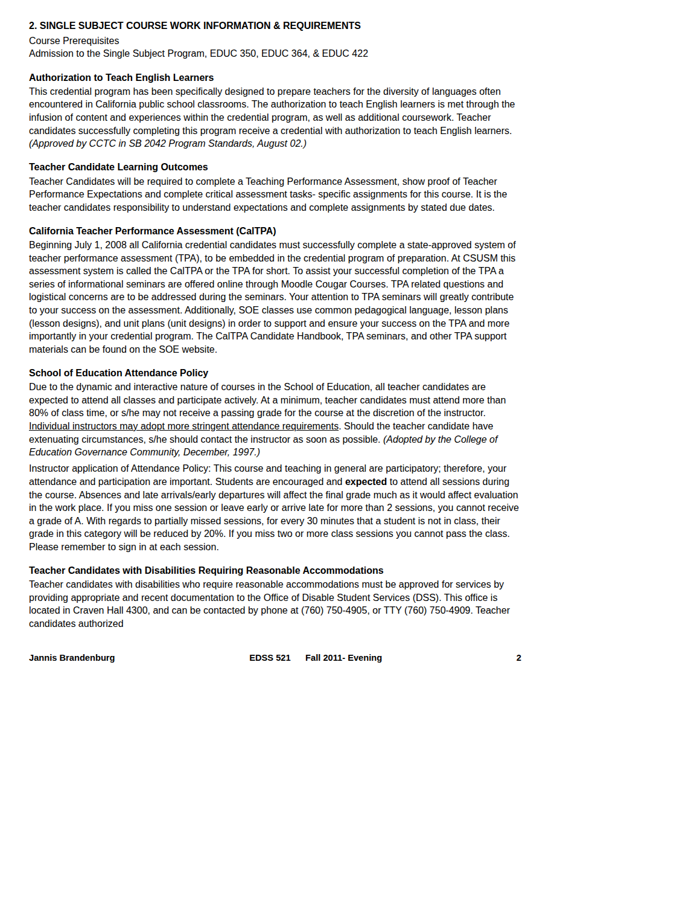2. SINGLE SUBJECT COURSE WORK INFORMATION & REQUIREMENTS
Course Prerequisites
Admission to the Single Subject Program, EDUC 350, EDUC 364, & EDUC 422
Authorization to Teach English Learners
This credential program has been specifically designed to prepare teachers for the diversity of languages often encountered in California public school classrooms. The authorization to teach English learners is met through the infusion of content and experiences within the credential program, as well as additional coursework. Teacher candidates successfully completing this program receive a credential with authorization to teach English learners. (Approved by CCTC in SB 2042 Program Standards, August 02.)
Teacher Candidate Learning Outcomes
Teacher Candidates will be required to complete a Teaching Performance Assessment, show proof of Teacher Performance Expectations and complete critical assessment tasks- specific assignments for this course. It is the teacher candidates responsibility to understand expectations and complete assignments by stated due dates.
California Teacher Performance Assessment (CalTPA)
Beginning July 1, 2008 all California credential candidates must successfully complete a state-approved system of teacher performance assessment (TPA), to be embedded in the credential program of preparation. At CSUSM this assessment system is called the CalTPA or the TPA for short. To assist your successful completion of the TPA a series of informational seminars are offered online through Moodle Cougar Courses. TPA related questions and logistical concerns are to be addressed during the seminars. Your attention to TPA seminars will greatly contribute to your success on the assessment. Additionally, SOE classes use common pedagogical language, lesson plans (lesson designs), and unit plans (unit designs) in order to support and ensure your success on the TPA and more importantly in your credential program. The CalTPA Candidate Handbook, TPA seminars, and other TPA support materials can be found on the SOE website.
School of Education Attendance Policy
Due to the dynamic and interactive nature of courses in the School of Education, all teacher candidates are expected to attend all classes and participate actively. At a minimum, teacher candidates must attend more than 80% of class time, or s/he may not receive a passing grade for the course at the discretion of the instructor. Individual instructors may adopt more stringent attendance requirements. Should the teacher candidate have extenuating circumstances, s/he should contact the instructor as soon as possible. (Adopted by the College of Education Governance Community, December, 1997.)
Instructor application of Attendance Policy: This course and teaching in general are participatory; therefore, your attendance and participation are important. Students are encouraged and expected to attend all sessions during the course. Absences and late arrivals/early departures will affect the final grade much as it would affect evaluation in the work place. If you miss one session or leave early or arrive late for more than 2 sessions, you cannot receive a grade of A. With regards to partially missed sessions, for every 30 minutes that a student is not in class, their grade in this category will be reduced by 20%. If you miss two or more class sessions you cannot pass the class. Please remember to sign in at each session.
Teacher Candidates with Disabilities Requiring Reasonable Accommodations
Teacher candidates with disabilities who require reasonable accommodations must be approved for services by providing appropriate and recent documentation to the Office of Disable Student Services (DSS). This office is located in Craven Hall 4300, and can be contacted by phone at (760) 750-4905, or TTY (760) 750-4909. Teacher candidates authorized
Jannis Brandenburg EDSS 521 Fall 2011- Evening 2